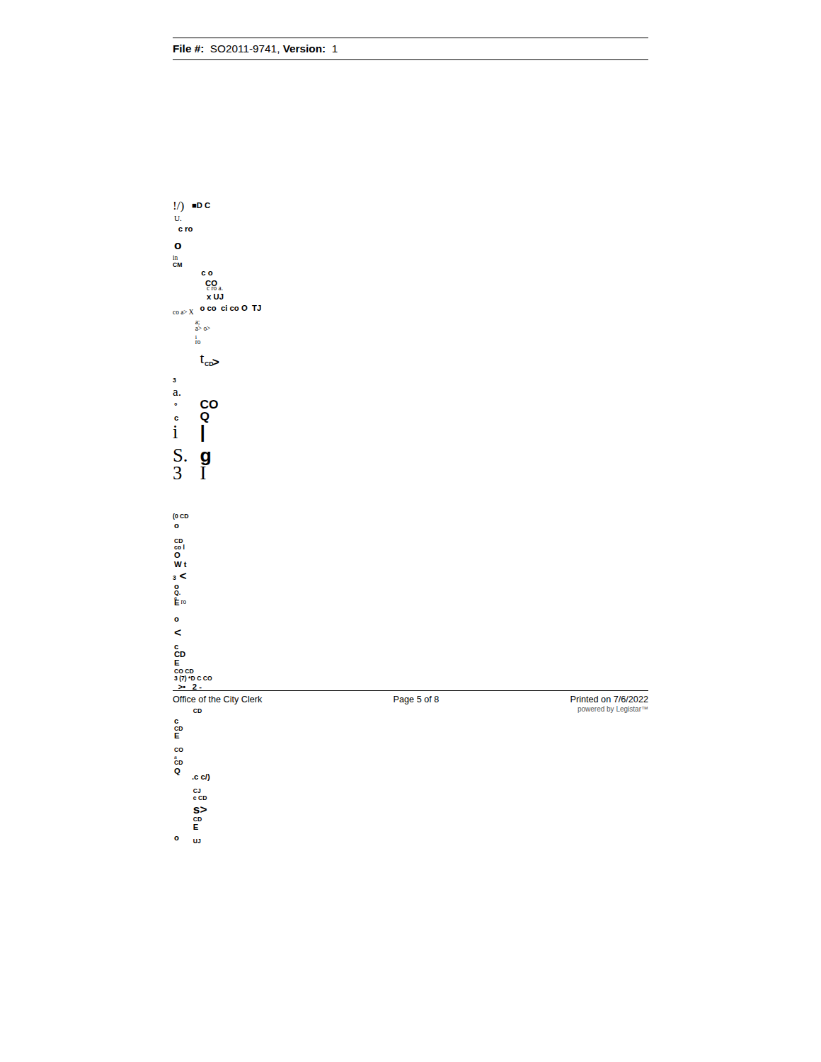File #: SO2011-9741, Version: 1
!/) ■D C U. c ro o in CM c o CO c ro a. x UJ co a> X o co ci co O TJ a; a> o> i ro t CD > 3 a. ° CO c Q i | S. g 3 I (0 CD o CD co l O W t 3 < o Q. a E ro o < c CD E CO CD 3 (7) *D C CO >• 2 - CD c CD E CO a CD Q .c c/) CJ c CD s> CD E o UJ
Office of the City Clerk
Page 5 of 8
Printed on 7/6/2022
powered by Legistar™